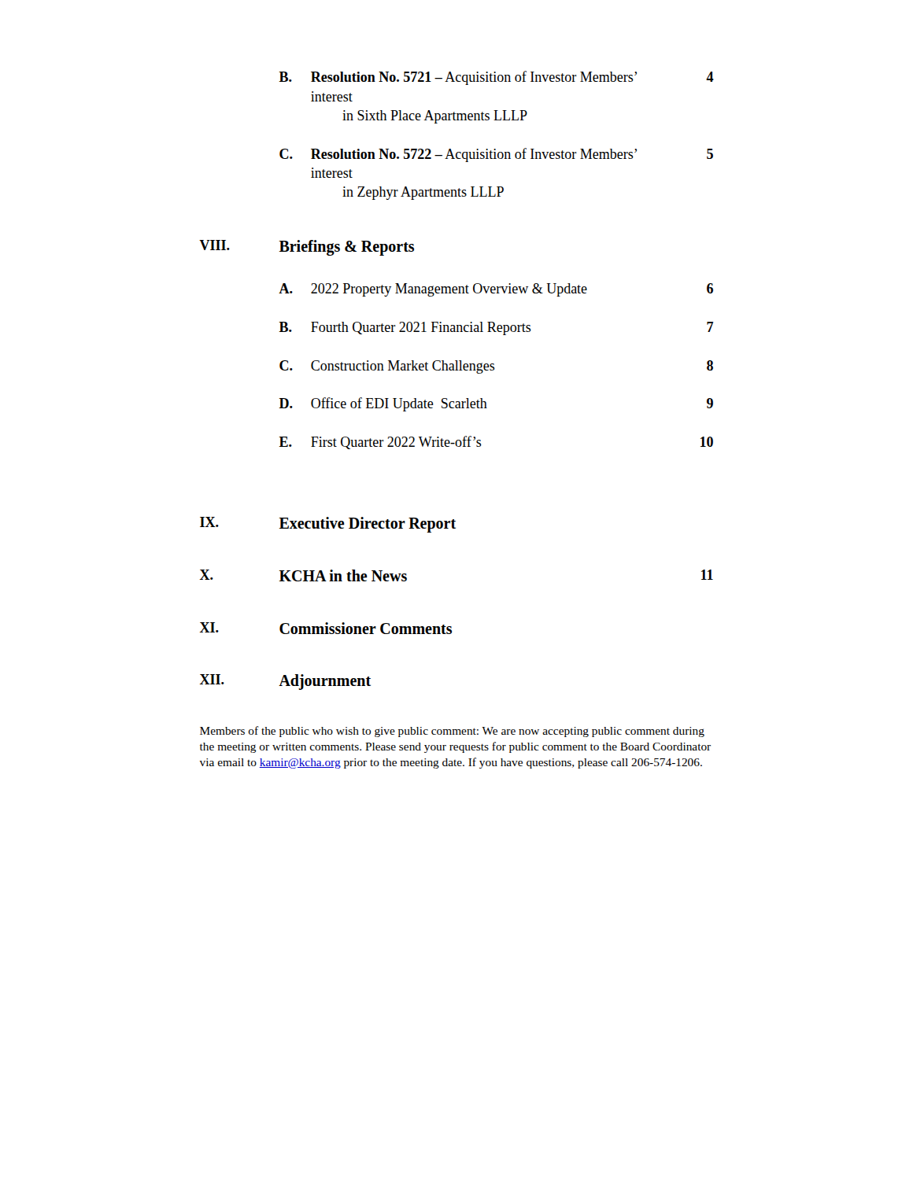B.
Resolution No. 5721 – Acquisition of Investor Members’ interest in Sixth Place Apartments LLLP
4
C.
Resolution No. 5722 – Acquisition of Investor Members’ interest in Zephyr Apartments LLLP
5
VIII.
Briefings & Reports
A.
2022 Property Management Overview & Update
6
B.
Fourth Quarter 2021 Financial Reports
7
C.
Construction Market Challenges
8
D.
Office of EDI Update Scarleth
9
E.
First Quarter 2022 Write-off’s
10
IX.
Executive Director Report
X.
KCHA in the News
11
XI.
Commissioner Comments
XII.
Adjournment
Members of the public who wish to give public comment: We are now accepting public comment during the meeting or written comments. Please send your requests for public comment to the Board Coordinator via email to kamir@kcha.org prior to the meeting date. If you have questions, please call 206-574-1206.